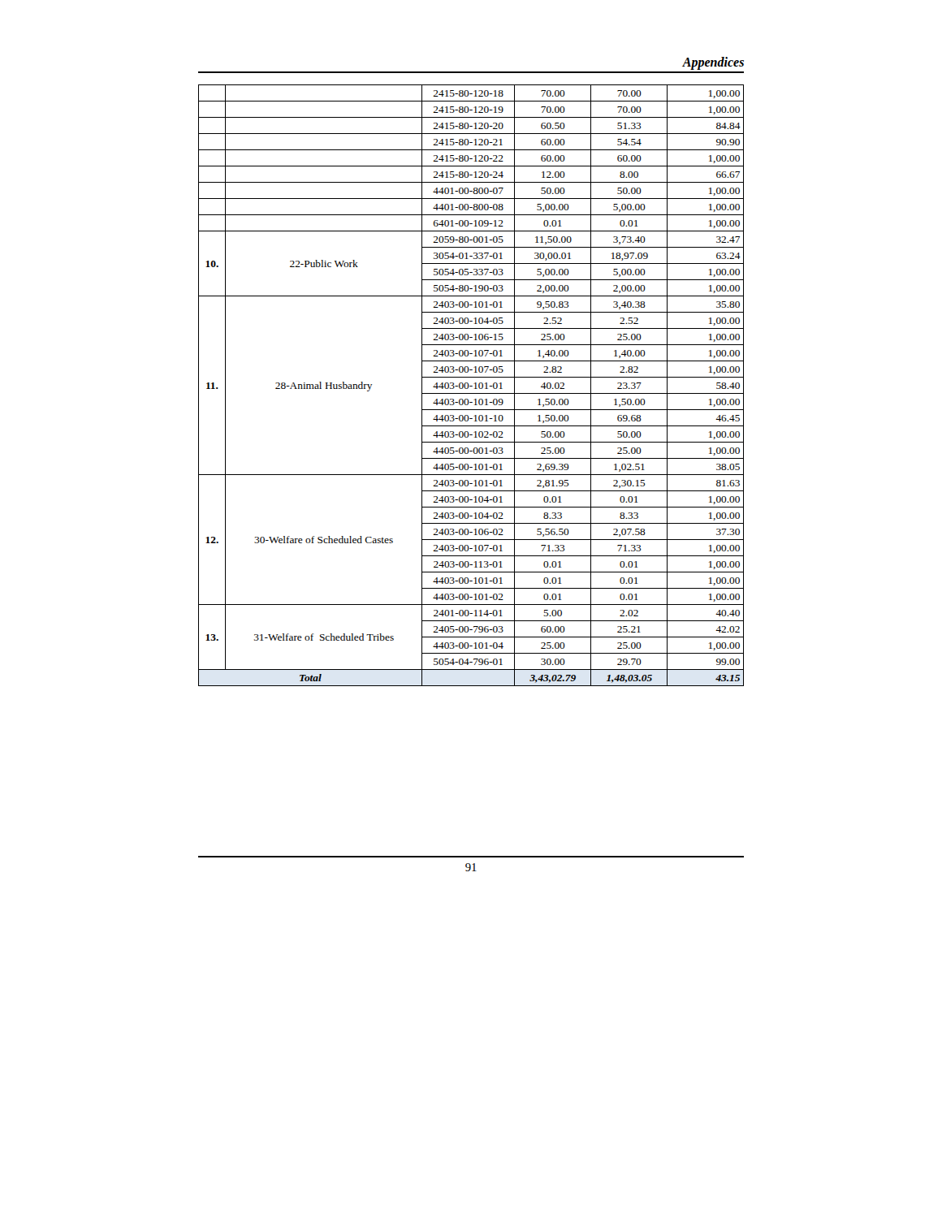Appendices
| | | 2415-80-120-18 | 70.00 | 70.00 | 1,00.00 |
| | | 2415-80-120-19 | 70.00 | 70.00 | 1,00.00 |
| | | 2415-80-120-20 | 60.50 | 51.33 | 84.84 |
| | | 2415-80-120-21 | 60.00 | 54.54 | 90.90 |
| | | 2415-80-120-22 | 60.00 | 60.00 | 1,00.00 |
| | | 2415-80-120-24 | 12.00 | 8.00 | 66.67 |
| | | 4401-00-800-07 | 50.00 | 50.00 | 1,00.00 |
| | | 4401-00-800-08 | 5,00.00 | 5,00.00 | 1,00.00 |
| | | 6401-00-109-12 | 0.01 | 0.01 | 1,00.00 |
| 10. | 22-Public Work | 2059-80-001-05 | 11,50.00 | 3,73.40 | 32.47 |
| 3054-01-337-01 | 30,00.01 | 18,97.09 | 63.24 |
| 5054-05-337-03 | 5,00.00 | 5,00.00 | 1,00.00 |
| 5054-80-190-03 | 2,00.00 | 2,00.00 | 1,00.00 |
| 11. | 28-Animal Husbandry | 2403-00-101-01 | 9,50.83 | 3,40.38 | 35.80 |
| 2403-00-104-05 | 2.52 | 2.52 | 1,00.00 |
| 2403-00-106-15 | 25.00 | 25.00 | 1,00.00 |
| 2403-00-107-01 | 1,40.00 | 1,40.00 | 1,00.00 |
| 2403-00-107-05 | 2.82 | 2.82 | 1,00.00 |
| 4403-00-101-01 | 40.02 | 23.37 | 58.40 |
| 4403-00-101-09 | 1,50.00 | 1,50.00 | 1,00.00 |
| 4403-00-101-10 | 1,50.00 | 69.68 | 46.45 |
| 4403-00-102-02 | 50.00 | 50.00 | 1,00.00 |
| 4405-00-001-03 | 25.00 | 25.00 | 1,00.00 |
| 4405-00-101-01 | 2,69.39 | 1,02.51 | 38.05 |
| 12. | 30-Welfare of Scheduled Castes | 2403-00-101-01 | 2,81.95 | 2,30.15 | 81.63 |
| 2403-00-104-01 | 0.01 | 0.01 | 1,00.00 |
| 2403-00-104-02 | 8.33 | 8.33 | 1,00.00 |
| 2403-00-106-02 | 5,56.50 | 2,07.58 | 37.30 |
| 2403-00-107-01 | 71.33 | 71.33 | 1,00.00 |
| 2403-00-113-01 | 0.01 | 0.01 | 1,00.00 |
| 4403-00-101-01 | 0.01 | 0.01 | 1,00.00 |
| 4403-00-101-02 | 0.01 | 0.01 | 1,00.00 |
| 13. | 31-Welfare of Scheduled Tribes | 2401-00-114-01 | 5.00 | 2.02 | 40.40 |
| 2405-00-796-03 | 60.00 | 25.21 | 42.02 |
| 4403-00-101-04 | 25.00 | 25.00 | 1,00.00 |
| 5054-04-796-01 | 30.00 | 29.70 | 99.00 |
| Total | | 3,43,02.79 | 1,48,03.05 | 43.15 |
91